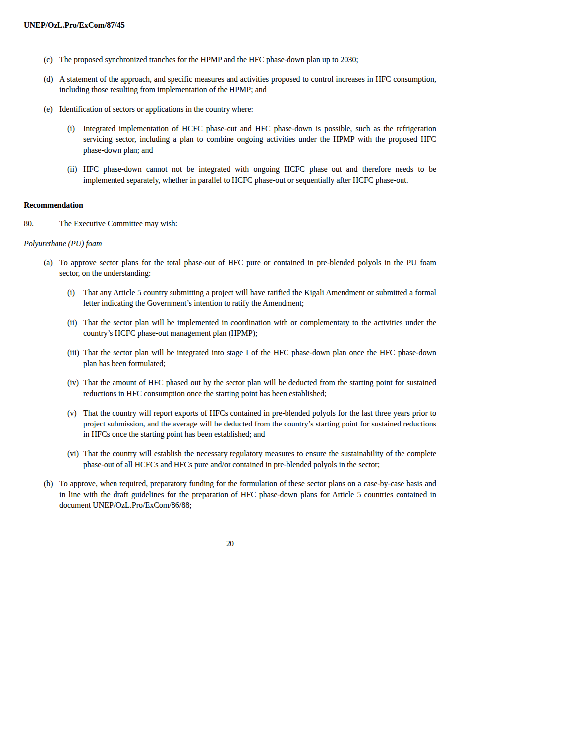UNEP/OzL.Pro/ExCom/87/45
(c)
The proposed synchronized tranches for the HPMP and the HFC phase-down plan up to 2030;
(d)
A statement of the approach, and specific measures and activities proposed to control increases in HFC consumption, including those resulting from implementation of the HPMP; and
(e)
Identification of sectors or applications in the country where:
(i)
Integrated implementation of HCFC phase-out and HFC phase-down is possible, such as the refrigeration servicing sector, including a plan to combine ongoing activities under the HPMP with the proposed HFC phase-down plan; and
(ii)
HFC phase-down cannot not be integrated with ongoing HCFC phase–out and therefore needs to be implemented separately, whether in parallel to HCFC phase-out or sequentially after HCFC phase-out.
Recommendation
80.
The Executive Committee may wish:
Polyurethane (PU) foam
(a)
To approve sector plans for the total phase-out of HFC pure or contained in pre-blended polyols in the PU foam sector, on the understanding:
(i)
That any Article 5 country submitting a project will have ratified the Kigali Amendment or submitted a formal letter indicating the Government’s intention to ratify the Amendment;
(ii)
That the sector plan will be implemented in coordination with or complementary to the activities under the country’s HCFC phase-out management plan (HPMP);
(iii)
That the sector plan will be integrated into stage I of the HFC phase-down plan once the HFC phase-down plan has been formulated;
(iv)
That the amount of HFC phased out by the sector plan will be deducted from the starting point for sustained reductions in HFC consumption once the starting point has been established;
(v)
That the country will report exports of HFCs contained in pre-blended polyols for the last three years prior to project submission, and the average will be deducted from the country’s starting point for sustained reductions in HFCs once the starting point has been established; and
(vi)
That the country will establish the necessary regulatory measures to ensure the sustainability of the complete phase-out of all HCFCs and HFCs pure and/or contained in pre-blended polyols in the sector;
(b)
To approve, when required, preparatory funding for the formulation of these sector plans on a case-by-case basis and in line with the draft guidelines for the preparation of HFC phase-down plans for Article 5 countries contained in document UNEP/OzL.Pro/ExCom/86/88;
20